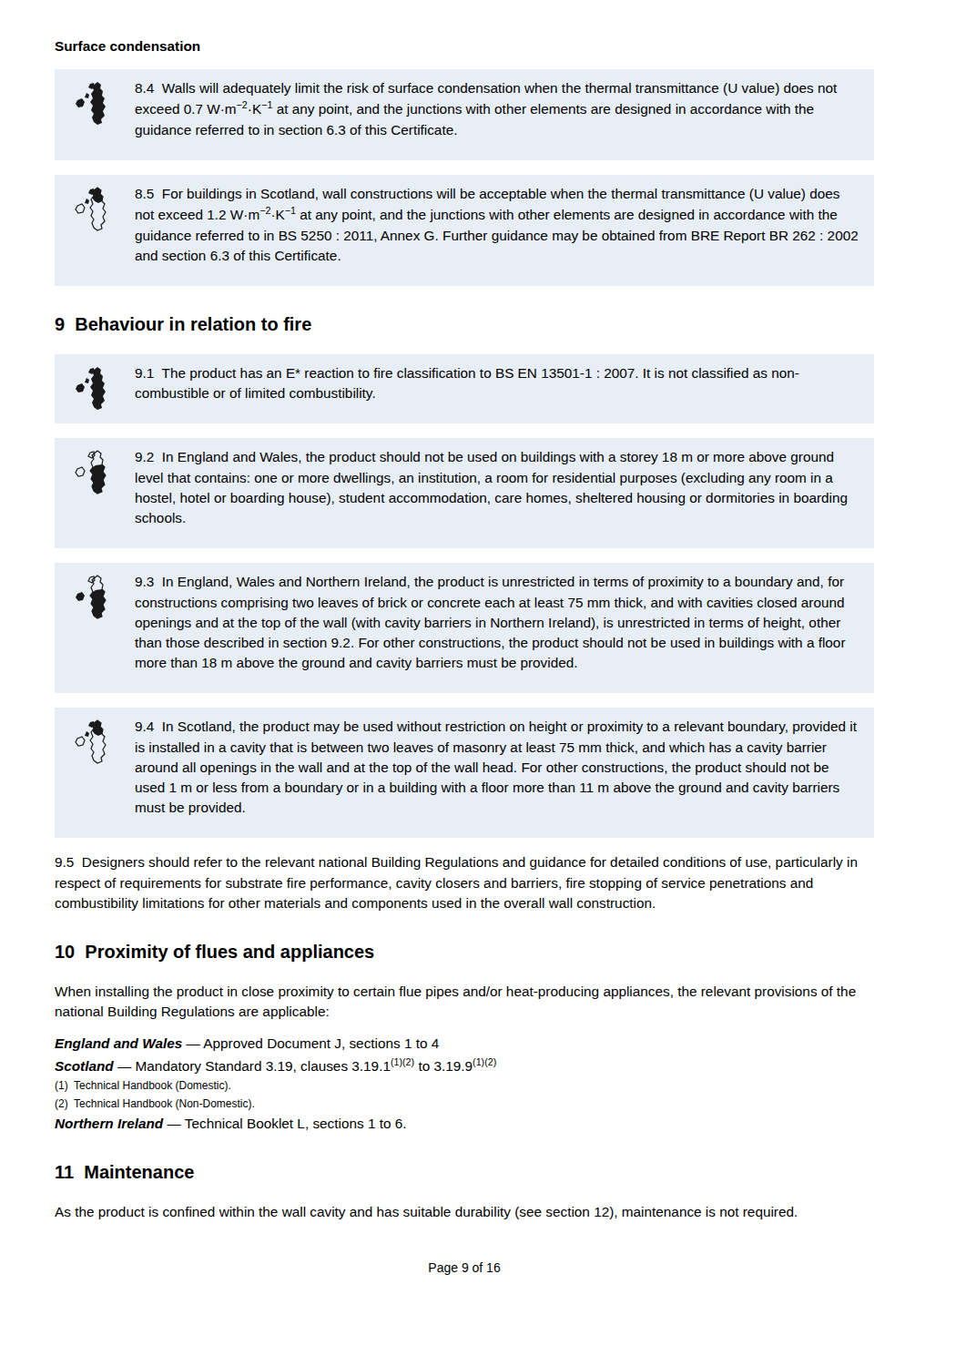Surface condensation
8.4 Walls will adequately limit the risk of surface condensation when the thermal transmittance (U value) does not exceed 0.7 W·m−2·K−1 at any point, and the junctions with other elements are designed in accordance with the guidance referred to in section 6.3 of this Certificate.
8.5 For buildings in Scotland, wall constructions will be acceptable when the thermal transmittance (U value) does not exceed 1.2 W·m−2·K−1 at any point, and the junctions with other elements are designed in accordance with the guidance referred to in BS 5250 : 2011, Annex G. Further guidance may be obtained from BRE Report BR 262 : 2002 and section 6.3 of this Certificate.
9 Behaviour in relation to fire
9.1 The product has an E* reaction to fire classification to BS EN 13501-1 : 2007. It is not classified as non-combustible or of limited combustibility.
9.2 In England and Wales, the product should not be used on buildings with a storey 18 m or more above ground level that contains: one or more dwellings, an institution, a room for residential purposes (excluding any room in a hostel, hotel or boarding house), student accommodation, care homes, sheltered housing or dormitories in boarding schools.
9.3 In England, Wales and Northern Ireland, the product is unrestricted in terms of proximity to a boundary and, for constructions comprising two leaves of brick or concrete each at least 75 mm thick, and with cavities closed around openings and at the top of the wall (with cavity barriers in Northern Ireland), is unrestricted in terms of height, other than those described in section 9.2. For other constructions, the product should not be used in buildings with a floor more than 18 m above the ground and cavity barriers must be provided.
9.4 In Scotland, the product may be used without restriction on height or proximity to a relevant boundary, provided it is installed in a cavity that is between two leaves of masonry at least 75 mm thick, and which has a cavity barrier around all openings in the wall and at the top of the wall head. For other constructions, the product should not be used 1 m or less from a boundary or in a building with a floor more than 11 m above the ground and cavity barriers must be provided.
9.5 Designers should refer to the relevant national Building Regulations and guidance for detailed conditions of use, particularly in respect of requirements for substrate fire performance, cavity closers and barriers, fire stopping of service penetrations and combustibility limitations for other materials and components used in the overall wall construction.
10 Proximity of flues and appliances
When installing the product in close proximity to certain flue pipes and/or heat-producing appliances, the relevant provisions of the national Building Regulations are applicable:
England and Wales — Approved Document J, sections 1 to 4
Scotland — Mandatory Standard 3.19, clauses 3.19.1(1)(2) to 3.19.9(1)(2)
(1) Technical Handbook (Domestic).
(2) Technical Handbook (Non-Domestic).
Northern Ireland — Technical Booklet L, sections 1 to 6.
11 Maintenance
As the product is confined within the wall cavity and has suitable durability (see section 12), maintenance is not required.
Page 9 of 16